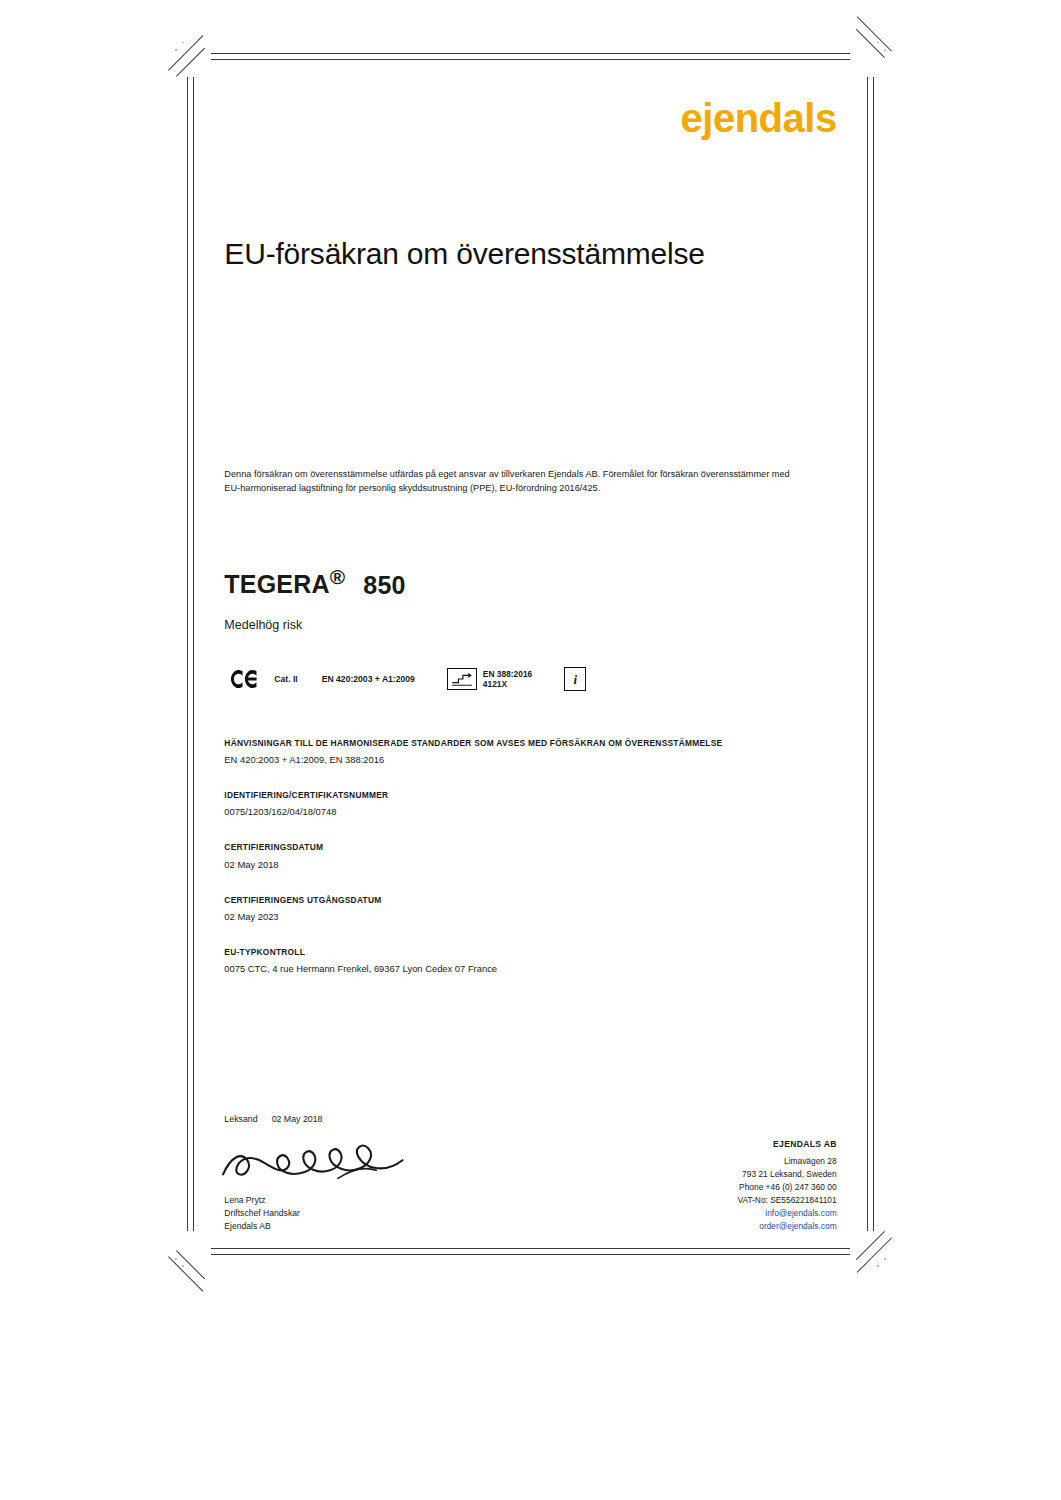ejendals
EU-försäkran om överensstämmelse
Denna försäkran om överensstämmelse utfärdas på eget ansvar av tillverkaren Ejendals AB. Föremålet för försäkran överensstämmer med EU-harmoniserad lagstiftning för personlig skyddsutrustning (PPE), EU-förordning 2016/425.
TEGERA®850
Medelhög risk
Cat. II EN 420:2003 + A1:2009
EN 388:2016
4121X
i
Hänvisningar till de harmoniserade standarder som avses med försäkran om överensstämmelse
EN 420:2003 + A1:2009, EN 388:2016
Identifiering/certifikatsnummer
0075/1203/162/04/18/0748
Certifieringsdatum
02 May 2018
Certifieringens utgångsdatum
02 May 2023
EU-typkontroll
0075 CTC, 4 rue Hermann Frenkel, 69367 Lyon Cedex 07 France
Leksand 02 May 2018
Lena Prytz
Driftschef Handskar
Ejendals AB
EJENDALS AB
Limavägen 28
793 21 Leksand, Sweden
Phone +46 (0) 247 360 00
VAT-No: SE556221841101
info@ejendals.com
order@ejendals.com